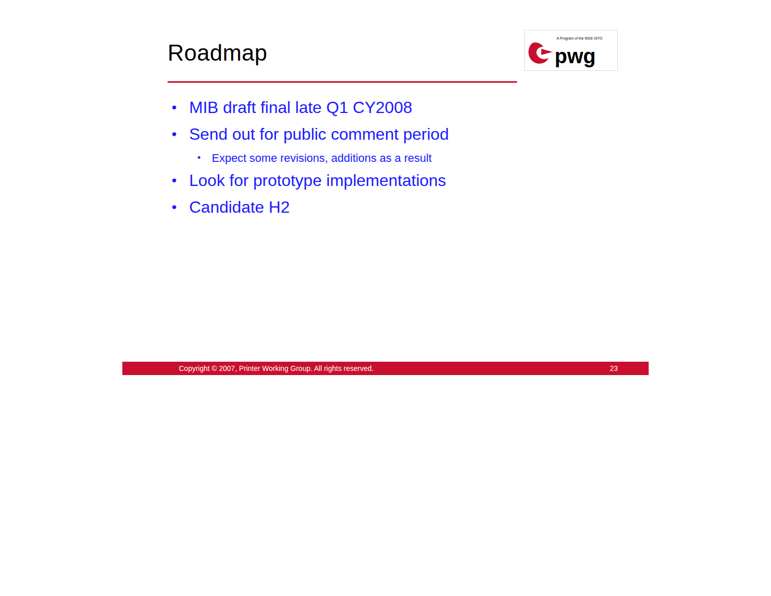A Program of the IEEE-ISTO pwg
Roadmap
MIB draft final late Q1 CY2008
Send out for public comment period
Expect some revisions, additions as a result
Look for prototype implementations
Candidate H2
Copyright © 2007, Printer Working Group. All rights reserved. 23